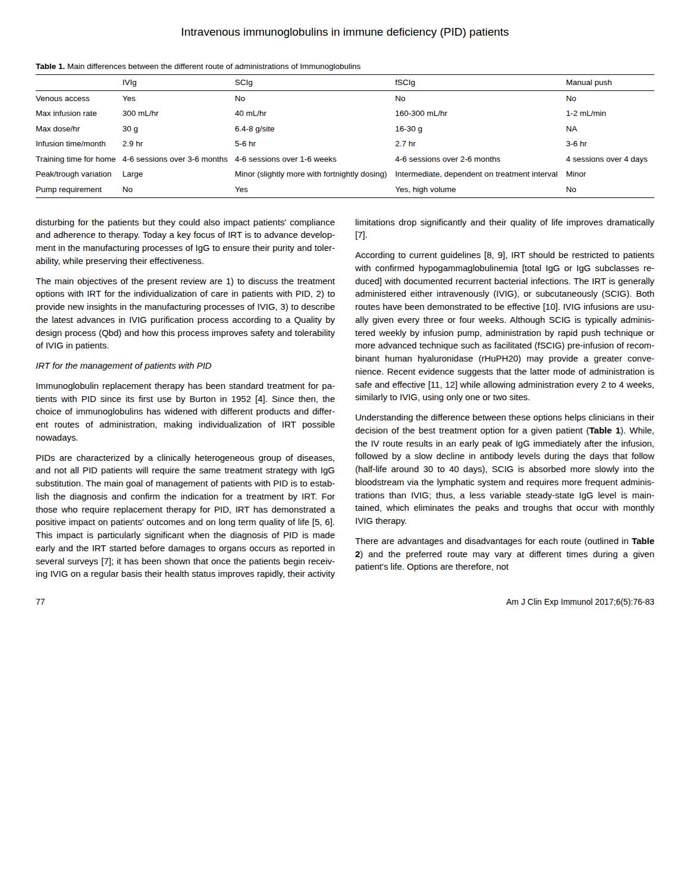Intravenous immunoglobulins in immune deficiency (PID) patients
Table 1. Main differences between the different route of administrations of Immunoglobulins
| | IVIg | SCIg | fSCIg | Manual push |
| --- | --- | --- | --- | --- |
| Venous access | Yes | No | No | No |
| Max infusion rate | 300 mL/hr | 40 mL/hr | 160-300 mL/hr | 1-2 mL/min |
| Max dose/hr | 30 g | 6.4-8 g/site | 16-30 g | NA |
| Infusion time/month | 2.9 hr | 5-6 hr | 2.7 hr | 3-6 hr |
| Training time for home | 4-6 sessions over 3-6 months | 4-6 sessions over 1-6 weeks | 4-6 sessions over 2-6 months | 4 sessions over 4 days |
| Peak/trough variation | Large | Minor (slightly more with fortnightly dosing) | Intermediate, dependent on treatment interval | Minor |
| Pump requirement | No | Yes | Yes, high volume | No |
disturbing for the patients but they could also impact patients' compliance and adherence to therapy. Today a key focus of IRT is to advance development in the manufacturing processes of IgG to ensure their purity and tolerability, while preserving their effectiveness.
The main objectives of the present review are 1) to discuss the treatment options with IRT for the individualization of care in patients with PID, 2) to provide new insights in the manufacturing processes of IVIG, 3) to describe the latest advances in IVIG purification process according to a Quality by design process (Qbd) and how this process improves safety and tolerability of IVIG in patients.
IRT for the management of patients with PID
Immunoglobulin replacement therapy has been standard treatment for patients with PID since its first use by Burton in 1952 [4]. Since then, the choice of immunoglobulins has widened with different products and different routes of administration, making individualization of IRT possible nowadays.
PIDs are characterized by a clinically heterogeneous group of diseases, and not all PID patients will require the same treatment strategy with IgG substitution. The main goal of management of patients with PID is to establish the diagnosis and confirm the indication for a treatment by IRT. For those who require replacement therapy for PID, IRT has demonstrated a positive impact on patients' outcomes and on long term quality of life [5, 6]. This impact is particularly significant when the diagnosis of PID is made early and the IRT started before damages to organs occurs as reported in several surveys [7]; it has been shown that once the patients begin receiving IVIG on a regular basis their health status improves rapidly, their activity limitations drop significantly and their quality of life improves dramatically [7].
According to current guidelines [8, 9], IRT should be restricted to patients with confirmed hypogammaglobulinemia [total IgG or IgG subclasses reduced] with documented recurrent bacterial infections. The IRT is generally administered either intravenously (IVIG), or subcutaneously (SCIG). Both routes have been demonstrated to be effective [10]. IVIG infusions are usually given every three or four weeks. Although SCIG is typically administered weekly by infusion pump, administration by rapid push technique or more advanced technique such as facilitated (fSCIG) pre-infusion of recombinant human hyaluronidase (rHuPH20) may provide a greater convenience. Recent evidence suggests that the latter mode of administration is safe and effective [11, 12] while allowing administration every 2 to 4 weeks, similarly to IVIG, using only one or two sites.
Understanding the difference between these options helps clinicians in their decision of the best treatment option for a given patient (Table 1). While, the IV route results in an early peak of IgG immediately after the infusion, followed by a slow decline in antibody levels during the days that follow (half-life around 30 to 40 days), SCIG is absorbed more slowly into the bloodstream via the lymphatic system and requires more frequent administrations than IVIG; thus, a less variable steady-state IgG level is maintained, which eliminates the peaks and troughs that occur with monthly IVIG therapy.
There are advantages and disadvantages for each route (outlined in Table 2) and the preferred route may vary at different times during a given patient's life. Options are therefore, not
77 Am J Clin Exp Immunol 2017;6(5):76-83